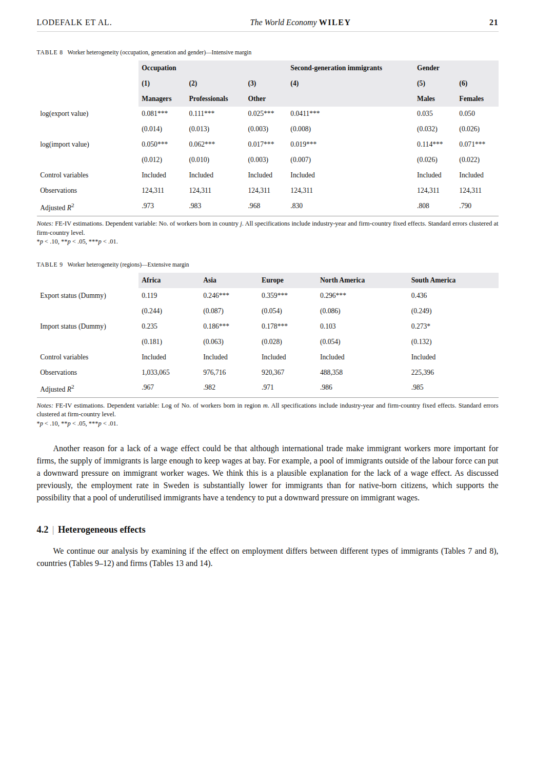LODEFALK ET AL.
The World Economy WILEY
21
TABLE 8 Worker heterogeneity (occupation, generation and gender)—Intensive margin
| | Occupation | Second-generation immigrants | Gender |
| --- | --- | --- | --- |
| (1) | (2) | (3) | (4) | (5) | (6) |
| Managers | Professionals | Other | | Males | Females |
| log(export value) | 0.081*** | 0.111*** | 0.025*** | 0.0411*** | 0.035 | 0.050 |
| | (0.014) | (0.013) | (0.003) | (0.008) | (0.032) | (0.026) |
| log(import value) | 0.050*** | 0.062*** | 0.017*** | 0.019*** | 0.114*** | 0.071*** |
| | (0.012) | (0.010) | (0.003) | (0.007) | (0.026) | (0.022) |
| Control variables | Included | Included | Included | Included | Included | Included |
| Observations | 124,311 | 124,311 | 124,311 | 124,311 | 124,311 | 124,311 |
| Adjusted R 2 | .973 | .983 | .968 | .830 | .808 | .790 |
Notes: FE-IV estimations. Dependent variable: No. of workers born in country j. All specifications include industry-year and firm-country fixed effects. Standard errors clustered at firm-country level.
*p < .10, **p < .05, ***p < .01.
TABLE 9 Worker heterogeneity (regions)—Extensive margin
| | Africa | Asia | Europe | North America | South America |
| --- | --- | --- | --- | --- | --- |
| Export status (Dummy) | 0.119 | 0.246*** | 0.359*** | 0.296*** | 0.436 |
| | (0.244) | (0.087) | (0.054) | (0.086) | (0.249) |
| Import status (Dummy) | 0.235 | 0.186*** | 0.178*** | 0.103 | 0.273* |
| | (0.181) | (0.063) | (0.028) | (0.054) | (0.132) |
| Control variables | Included | Included | Included | Included | Included |
| Observations | 1,033,065 | 976,716 | 920,367 | 488,358 | 225,396 |
| Adjusted R 2 | .967 | .982 | .971 | .986 | .985 |
Notes: FE-IV estimations. Dependent variable: Log of No. of workers born in region m. All specifications include industry-year and firm-country fixed effects. Standard errors clustered at firm-country level.
*p < .10, **p < .05, ***p < .01.
Another reason for a lack of a wage effect could be that although international trade make immigrant workers more important for firms, the supply of immigrants is large enough to keep wages at bay. For example, a pool of immigrants outside of the labour force can put a downward pressure on immigrant worker wages. We think this is a plausible explanation for the lack of a wage effect. As discussed previously, the employment rate in Sweden is substantially lower for immigrants than for native-born citizens, which supports the possibility that a pool of underutilised immigrants have a tendency to put a downward pressure on immigrant wages.
4.2|Heterogeneous effects
We continue our analysis by examining if the effect on employment differs between different types of immigrants (Tables 7 and 8), countries (Tables 9–12) and firms (Tables 13 and 14).